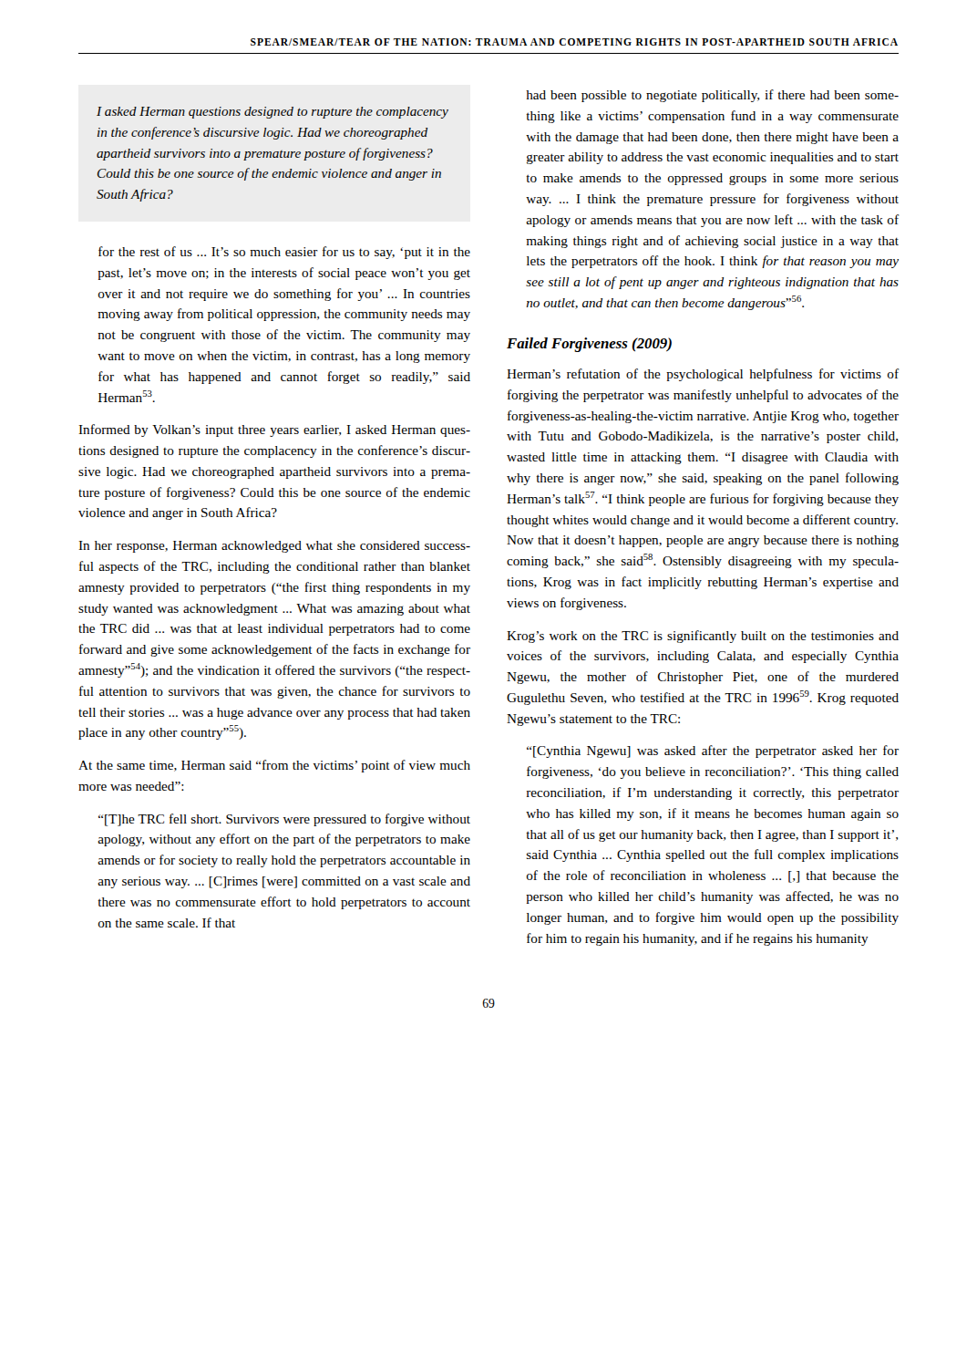Spear/Smear/Tear of the Nation: Trauma and Competing Rights in Post-Apartheid South Africa
I asked Herman questions designed to rupture the complacency in the conference’s discursive logic. Had we choreographed apartheid survivors into a premature posture of forgiveness? Could this be one source of the endemic violence and anger in South Africa?
for the rest of us ... It’s so much easier for us to say, ‘put it in the past, let’s move on; in the interests of social peace won’t you get over it and not require we do something for you’ ... In countries moving away from political oppression, the community needs may not be congruent with those of the victim. The community may want to move on when the victim, in contrast, has a long memory for what has happened and cannot forget so readily,” said Herman53.
Informed by Volkan’s input three years earlier, I asked Herman questions designed to rupture the complacency in the conference’s discursive logic. Had we choreographed apartheid survivors into a premature posture of forgiveness? Could this be one source of the endemic violence and anger in South Africa?
In her response, Herman acknowledged what she considered successful aspects of the TRC, including the conditional rather than blanket amnesty provided to perpetrators (“the first thing respondents in my study wanted was acknowledgment ... What was amazing about what the TRC did ... was that at least individual perpetrators had to come forward and give some acknowledgement of the facts in exchange for amnesty”54); and the vindication it offered the survivors (“the respectful attention to survivors that was given, the chance for survivors to tell their stories ... was a huge advance over any process that had taken place in any other country”55).
At the same time, Herman said “from the victims’ point of view much more was needed”:
“[T]he TRC fell short. Survivors were pressured to forgive without apology, without any effort on the part of the perpetrators to make amends or for society to really hold the perpetrators accountable in any serious way. ... [C]rimes [were] committed on a vast scale and there was no commensurate effort to hold perpetrators to account on the same scale. If that
had been possible to negotiate politically, if there had been something like a victims’ compensation fund in a way commensurate with the damage that had been done, then there might have been a greater ability to address the vast economic inequalities and to start to make amends to the oppressed groups in some more serious way. ... I think the premature pressure for forgiveness without apology or amends means that you are now left ... with the task of making things right and of achieving social justice in a way that lets the perpetrators off the hook. I think for that reason you may see still a lot of pent up anger and righteous indignation that has no outlet, and that can then become dangerous”56.
Failed Forgiveness (2009)
Herman’s refutation of the psychological helpfulness for victims of forgiving the perpetrator was manifestly unhelpful to advocates of the forgiveness-as-healing-the-victim narrative. Antjie Krog who, together with Tutu and Gobodo-Madikizela, is the narrative’s poster child, wasted little time in attacking them. “I disagree with Claudia with why there is anger now,” she said, speaking on the panel following Herman’s talk57. “I think people are furious for forgiving because they thought whites would change and it would become a different country. Now that it doesn’t happen, people are angry because there is nothing coming back,” she said58. Ostensibly disagreeing with my speculations, Krog was in fact implicitly rebutting Herman’s expertise and views on forgiveness.
Krog’s work on the TRC is significantly built on the testimonies and voices of the survivors, including Calata, and especially Cynthia Ngewu, the mother of Christopher Piet, one of the murdered Gugulethu Seven, who testified at the TRC in 199659. Krog requoted Ngewu’s statement to the TRC:
“[Cynthia Ngewu] was asked after the perpetrator asked her for forgiveness, ‘do you believe in reconciliation?’. ‘This thing called reconciliation, if I’m understanding it correctly, this perpetrator who has killed my son, if it means he becomes human again so that all of us get our humanity back, then I agree, than I support it’, said Cynthia ... Cynthia spelled out the full complex implications of the role of reconciliation in wholeness ... [,] that because the person who killed her child’s humanity was affected, he was no longer human, and to forgive him would open up the possibility for him to regain his humanity, and if he regains his humanity
69